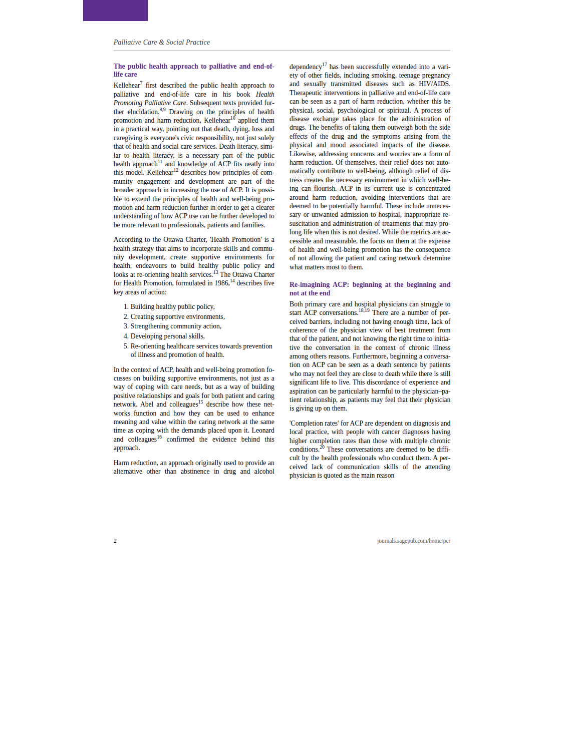Palliative Care & Social Practice
The public health approach to palliative and end-of-life care
Kellehear7 first described the public health approach to palliative and end-of-life care in his book Health Promoting Palliative Care. Subsequent texts provided further elucidation.8,9 Drawing on the principles of health promotion and harm reduction, Kellehear10 applied them in a practical way, pointing out that death, dying, loss and caregiving is everyone's civic responsibility, not just solely that of health and social care services. Death literacy, similar to health literacy, is a necessary part of the public health approach11 and knowledge of ACP fits neatly into this model. Kellehear12 describes how principles of community engagement and development are part of the broader approach in increasing the use of ACP. It is possible to extend the principles of health and well-being promotion and harm reduction further in order to get a clearer understanding of how ACP use can be further developed to be more relevant to professionals, patients and families.
According to the Ottawa Charter, 'Health Promotion' is a health strategy that aims to incorporate skills and community development, create supportive environments for health, endeavours to build healthy public policy and looks at re-orienting health services.13 The Ottawa Charter for Health Promotion, formulated in 1986,14 describes five key areas of action:
Building healthy public policy,
Creating supportive environments,
Strengthening community action,
Developing personal skills,
Re-orienting healthcare services towards prevention of illness and promotion of health.
In the context of ACP, health and well-being promotion focusses on building supportive environments, not just as a way of coping with care needs, but as a way of building positive relationships and goals for both patient and caring network. Abel and colleagues15 describe how these networks function and how they can be used to enhance meaning and value within the caring network at the same time as coping with the demands placed upon it. Leonard and colleagues16 confirmed the evidence behind this approach.
Harm reduction, an approach originally used to provide an alternative other than abstinence in drug and alcohol dependency17 has been successfully extended into a variety of other fields, including smoking, teenage pregnancy and sexually transmitted diseases such as HIV/AIDS. Therapeutic interventions in palliative and end-of-life care can be seen as a part of harm reduction, whether this be physical, social, psychological or spiritual. A process of disease exchange takes place for the administration of drugs. The benefits of taking them outweigh both the side effects of the drug and the symptoms arising from the physical and mood associated impacts of the disease. Likewise, addressing concerns and worries are a form of harm reduction. Of themselves, their relief does not automatically contribute to well-being, although relief of distress creates the necessary environment in which well-being can flourish. ACP in its current use is concentrated around harm reduction, avoiding interventions that are deemed to be potentially harmful. These include unnecessary or unwanted admission to hospital, inappropriate resuscitation and administration of treatments that may prolong life when this is not desired. While the metrics are accessible and measurable, the focus on them at the expense of health and well-being promotion has the consequence of not allowing the patient and caring network determine what matters most to them.
Re-imagining ACP: beginning at the beginning and not at the end
Both primary care and hospital physicians can struggle to start ACP conversations.18,19 There are a number of perceived barriers, including not having enough time, lack of coherence of the physician view of best treatment from that of the patient, and not knowing the right time to initiative the conversation in the context of chronic illness among others reasons. Furthermore, beginning a conversation on ACP can be seen as a death sentence by patients who may not feel they are close to death while there is still significant life to live. This discordance of experience and aspiration can be particularly harmful to the physician–patient relationship, as patients may feel that their physician is giving up on them.
'Completion rates' for ACP are dependent on diagnosis and local practice, with people with cancer diagnoses having higher completion rates than those with multiple chronic conditions.20 These conversations are deemed to be difficult by the health professionals who conduct them. A perceived lack of communication skills of the attending physician is quoted as the main reason
2 journals.sagepub.com/home/pcr